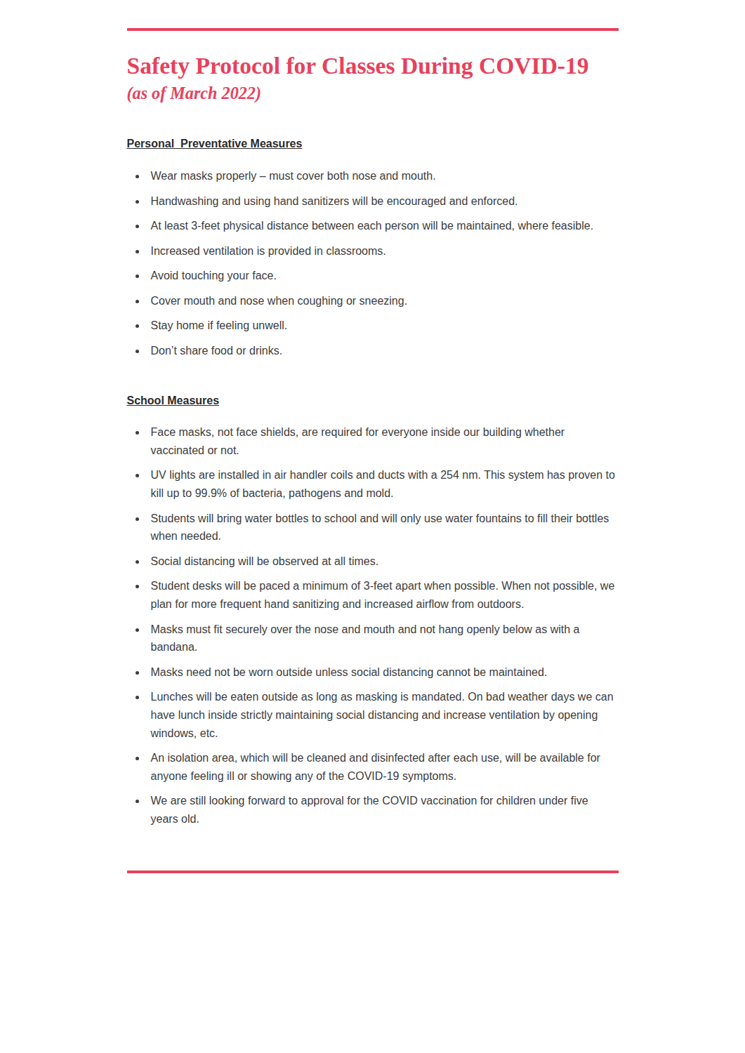Safety Protocol for Classes During COVID-19 (as of March 2022)
Personal Preventative Measures
Wear masks properly – must cover both nose and mouth.
Handwashing and using hand sanitizers will be encouraged and enforced.
At least 3-feet physical distance between each person will be maintained, where feasible.
Increased ventilation is provided in classrooms.
Avoid touching your face.
Cover mouth and nose when coughing or sneezing.
Stay home if feeling unwell.
Don’t share food or drinks.
School Measures
Face masks, not face shields, are required for everyone inside our building whether vaccinated or not.
UV lights are installed in air handler coils and ducts with a 254 nm. This system has proven to kill up to 99.9% of bacteria, pathogens and mold.
Students will bring water bottles to school and will only use water fountains to fill their bottles when needed.
Social distancing will be observed at all times.
Student desks will be paced a minimum of 3-feet apart when possible. When not possible, we plan for more frequent hand sanitizing and increased airflow from outdoors.
Masks must fit securely over the nose and mouth and not hang openly below as with a bandana.
Masks need not be worn outside unless social distancing cannot be maintained.
Lunches will be eaten outside as long as masking is mandated. On bad weather days we can have lunch inside strictly maintaining social distancing and increase ventilation by opening windows, etc.
An isolation area, which will be cleaned and disinfected after each use, will be available for anyone feeling ill or showing any of the COVID-19 symptoms.
We are still looking forward to approval for the COVID vaccination for children under five years old.